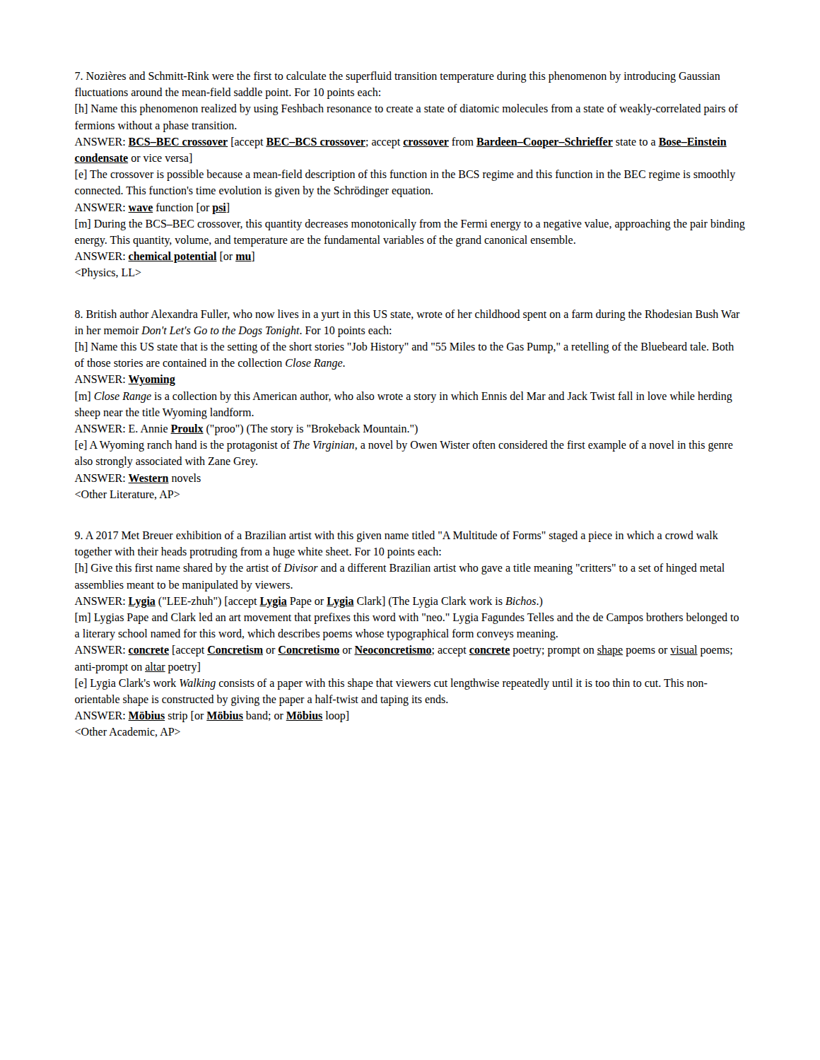7. Nozières and Schmitt-Rink were the first to calculate the superfluid transition temperature during this phenomenon by introducing Gaussian fluctuations around the mean-field saddle point. For 10 points each:
[h] Name this phenomenon realized by using Feshbach resonance to create a state of diatomic molecules from a state of weakly-correlated pairs of fermions without a phase transition.
ANSWER: BCS–BEC crossover [accept BEC–BCS crossover; accept crossover from Bardeen–Cooper–Schrieffer state to a Bose–Einstein condensate or vice versa]
[e] The crossover is possible because a mean-field description of this function in the BCS regime and this function in the BEC regime is smoothly connected. This function's time evolution is given by the Schrödinger equation.
ANSWER: wave function [or psi]
[m] During the BCS–BEC crossover, this quantity decreases monotonically from the Fermi energy to a negative value, approaching the pair binding energy. This quantity, volume, and temperature are the fundamental variables of the grand canonical ensemble.
ANSWER: chemical potential [or mu]
<Physics, LL>
8. British author Alexandra Fuller, who now lives in a yurt in this US state, wrote of her childhood spent on a farm during the Rhodesian Bush War in her memoir Don't Let's Go to the Dogs Tonight. For 10 points each:
[h] Name this US state that is the setting of the short stories "Job History" and "55 Miles to the Gas Pump," a retelling of the Bluebeard tale. Both of those stories are contained in the collection Close Range.
ANSWER: Wyoming
[m] Close Range is a collection by this American author, who also wrote a story in which Ennis del Mar and Jack Twist fall in love while herding sheep near the title Wyoming landform.
ANSWER: E. Annie Proulx ("proo") (The story is "Brokeback Mountain.")
[e] A Wyoming ranch hand is the protagonist of The Virginian, a novel by Owen Wister often considered the first example of a novel in this genre also strongly associated with Zane Grey.
ANSWER: Western novels
<Other Literature, AP>
9. A 2017 Met Breuer exhibition of a Brazilian artist with this given name titled "A Multitude of Forms" staged a piece in which a crowd walk together with their heads protruding from a huge white sheet. For 10 points each:
[h] Give this first name shared by the artist of Divisor and a different Brazilian artist who gave a title meaning "critters" to a set of hinged metal assemblies meant to be manipulated by viewers.
ANSWER: Lygia ("LEE-zhuh") [accept Lygia Pape or Lygia Clark] (The Lygia Clark work is Bichos.)
[m] Lygias Pape and Clark led an art movement that prefixes this word with "neo." Lygia Fagundes Telles and the de Campos brothers belonged to a literary school named for this word, which describes poems whose typographical form conveys meaning.
ANSWER: concrete [accept Concretism or Concretismo or Neoconcretismo; accept concrete poetry; prompt on shape poems or visual poems; anti-prompt on altar poetry]
[e] Lygia Clark's work Walking consists of a paper with this shape that viewers cut lengthwise repeatedly until it is too thin to cut. This non-orientable shape is constructed by giving the paper a half-twist and taping its ends.
ANSWER: Möbius strip [or Möbius band; or Möbius loop]
<Other Academic, AP>